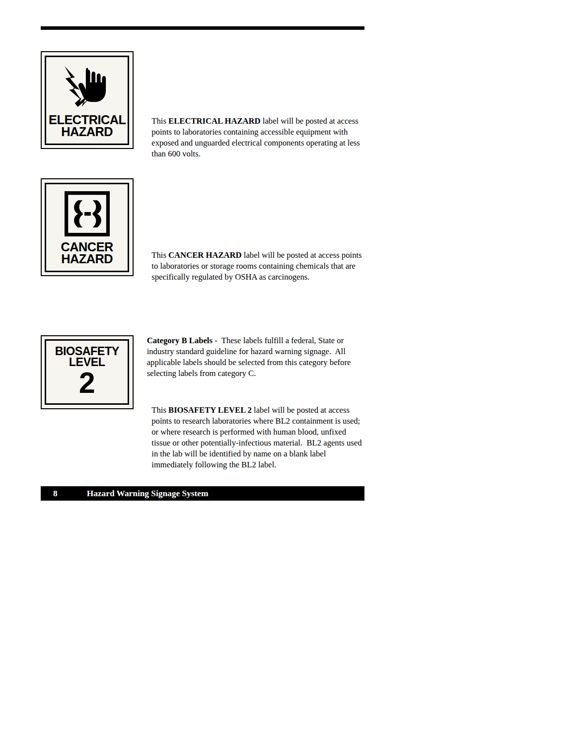ELECTRICAL
HAZARD
This ELECTRICAL HAZARD label will be posted at access points to laboratories containing accessible equipment with exposed and unguarded electrical components operating at less than 600 volts.
CANCER
HAZARD
This CANCER HAZARD label will be posted at access points to laboratories or storage rooms containing chemicals that are specifically regulated by OSHA as carcinogens.
BIOSAFETY
LEVEL
2
Category B Labels - These labels fulfill a federal, State or industry standard guideline for hazard warning signage. All applicable labels should be selected from this category before selecting labels from category C.
This BIOSAFETY LEVEL 2 label will be posted at access points to research laboratories where BL2 containment is used; or where research is performed with human blood, unfixed tissue or other potentially-infectious material. BL2 agents used in the lab will be identified by name on a blank label immediately following the BL2 label.
8
Hazard Warning Signage System